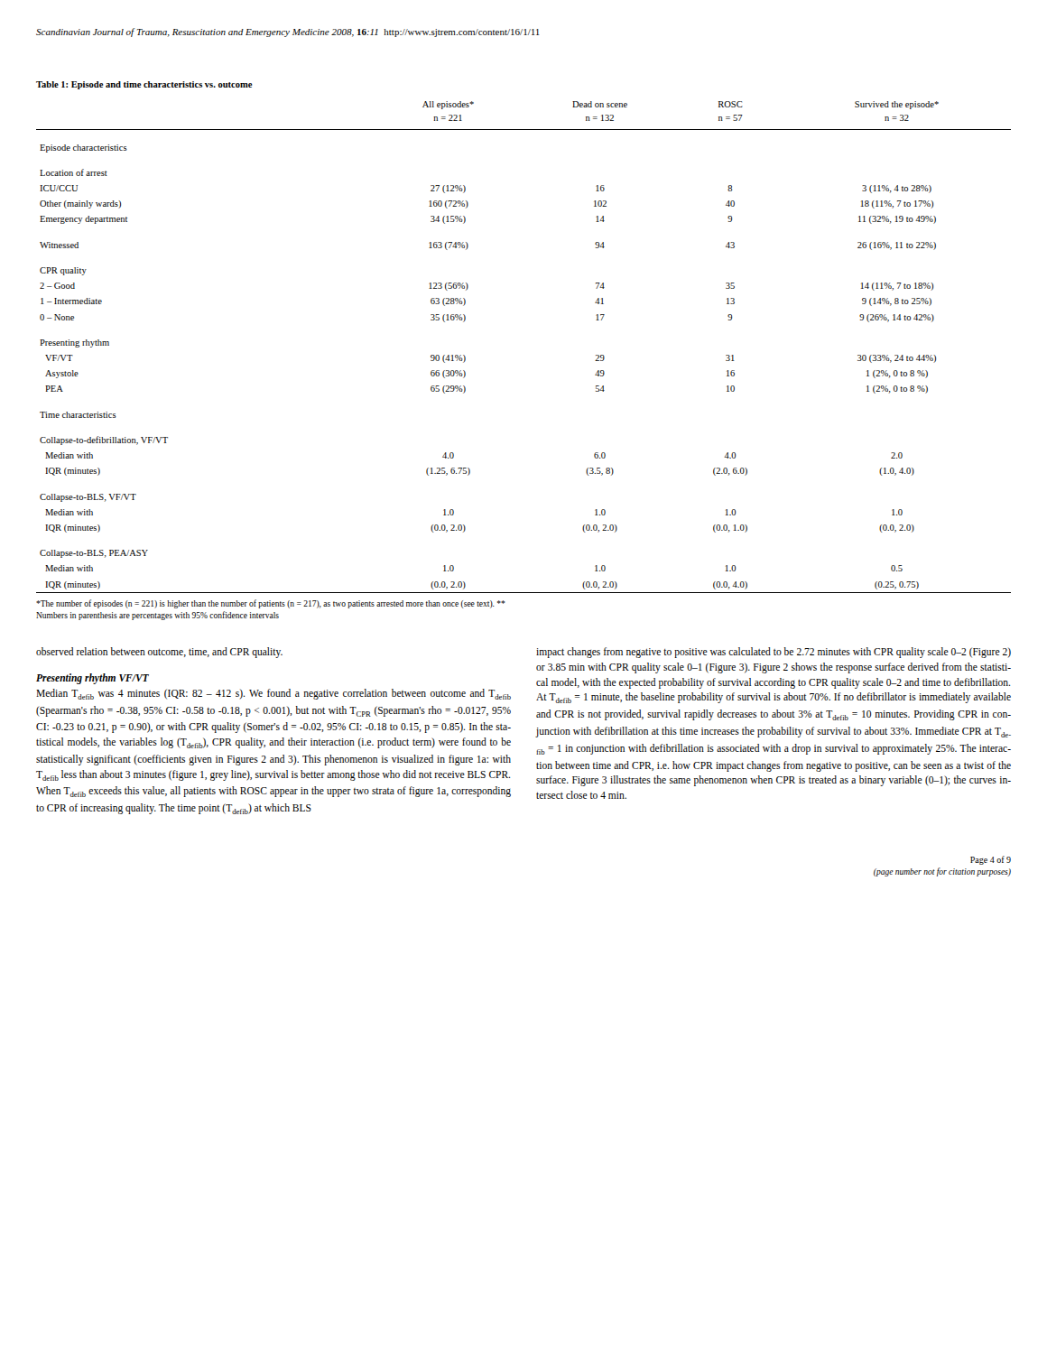Scandinavian Journal of Trauma, Resuscitation and Emergency Medicine 2008, 16:11 http://www.sjtrem.com/content/16/1/11
Table 1: Episode and time characteristics vs. outcome
| | All episodes* n = 221 | Dead on scene n = 132 | ROSC n = 57 | Survived the episode* n = 32 |
| --- | --- | --- | --- | --- |
| Episode characteristics | | | | |
| Location of arrest | | | | |
| ICU/CCU | 27 (12%) | 16 | 8 | 3 (11%, 4 to 28%) |
| Other (mainly wards) | 160 (72%) | 102 | 40 | 18 (11%, 7 to 17%) |
| Emergency department | 34 (15%) | 14 | 9 | 11 (32%, 19 to 49%) |
| Witnessed | 163 (74%) | 94 | 43 | 26 (16%, 11 to 22%) |
| CPR quality | | | | |
| 2 – Good | 123 (56%) | 74 | 35 | 14 (11%, 7 to 18%) |
| 1 – Intermediate | 63 (28%) | 41 | 13 | 9 (14%, 8 to 25%) |
| 0 – None | 35 (16%) | 17 | 9 | 9 (26%, 14 to 42%) |
| Presenting rhythm | | | | |
| VF/VT | 90 (41%) | 29 | 31 | 30 (33%, 24 to 44%) |
| Asystole | 66 (30%) | 49 | 16 | 1 (2%, 0 to 8 %) |
| PEA | 65 (29%) | 54 | 10 | 1 (2%, 0 to 8 %) |
| Time characteristics | | | | |
| Collapse-to-defibrillation, VF/VT | | | | |
| Median with | 4.0 | 6.0 | 4.0 | 2.0 |
| IQR (minutes) | (1.25, 6.75) | (3.5, 8) | (2.0, 6.0) | (1.0, 4.0) |
| Collapse-to-BLS, VF/VT | | | | |
| Median with | 1.0 | 1.0 | 1.0 | 1.0 |
| IQR (minutes) | (0.0, 2.0) | (0.0, 2.0) | (0.0, 1.0) | (0.0, 2.0) |
| Collapse-to-BLS, PEA/ASY | | | | |
| Median with | 1.0 | 1.0 | 1.0 | 0.5 |
| IQR (minutes) | (0.0, 2.0) | (0.0, 2.0) | (0.0, 4.0) | (0.25, 0.75) |
*The number of episodes (n = 221) is higher than the number of patients (n = 217), as two patients arrested more than once (see text). **
Numbers in parenthesis are percentages with 95% confidence intervals
observed relation between outcome, time, and CPR quality.
Presenting rhythm VF/VT
Median Tdefib was 4 minutes (IQR: 82 – 412 s). We found a negative correlation between outcome and Tdefib (Spearman's rho = -0.38, 95% CI: -0.58 to -0.18, p < 0.001), but not with TCPR (Spearman's rho = -0.0127, 95% CI: -0.23 to 0.21, p = 0.90), or with CPR quality (Somer's d = -0.02, 95% CI: -0.18 to 0.15, p = 0.85). In the statistical models, the variables log (Tdefib), CPR quality, and their interaction (i.e. product term) were found to be statistically significant (coefficients given in Figures 2 and 3). This phenomenon is visualized in figure 1a: with Tdefib less than about 3 minutes (figure 1, grey line), survival is better among those who did not receive BLS CPR. When Tdefib exceeds this value, all patients with ROSC appear in the upper two strata of figure 1a, corresponding to CPR of increasing quality. The time point (Tdefib) at which BLS
impact changes from negative to positive was calculated to be 2.72 minutes with CPR quality scale 0–2 (Figure 2) or 3.85 min with CPR quality scale 0–1 (Figure 3). Figure 2 shows the response surface derived from the statistical model, with the expected probability of survival according to CPR quality scale 0–2 and time to defibrillation. At Tdefib = 1 minute, the baseline probability of survival is about 70%. If no defibrillator is immediately available and CPR is not provided, survival rapidly decreases to about 3% at Tdefib = 10 minutes. Providing CPR in conjunction with defibrillation at this time increases the probability of survival to about 33%. Immediate CPR at Tdefib = 1 in conjunction with defibrillation is associated with a drop in survival to approximately 25%. The interaction between time and CPR, i.e. how CPR impact changes from negative to positive, can be seen as a twist of the surface. Figure 3 illustrates the same phenomenon when CPR is treated as a binary variable (0–1); the curves intersect close to 4 min.
Page 4 of 9
(page number not for citation purposes)